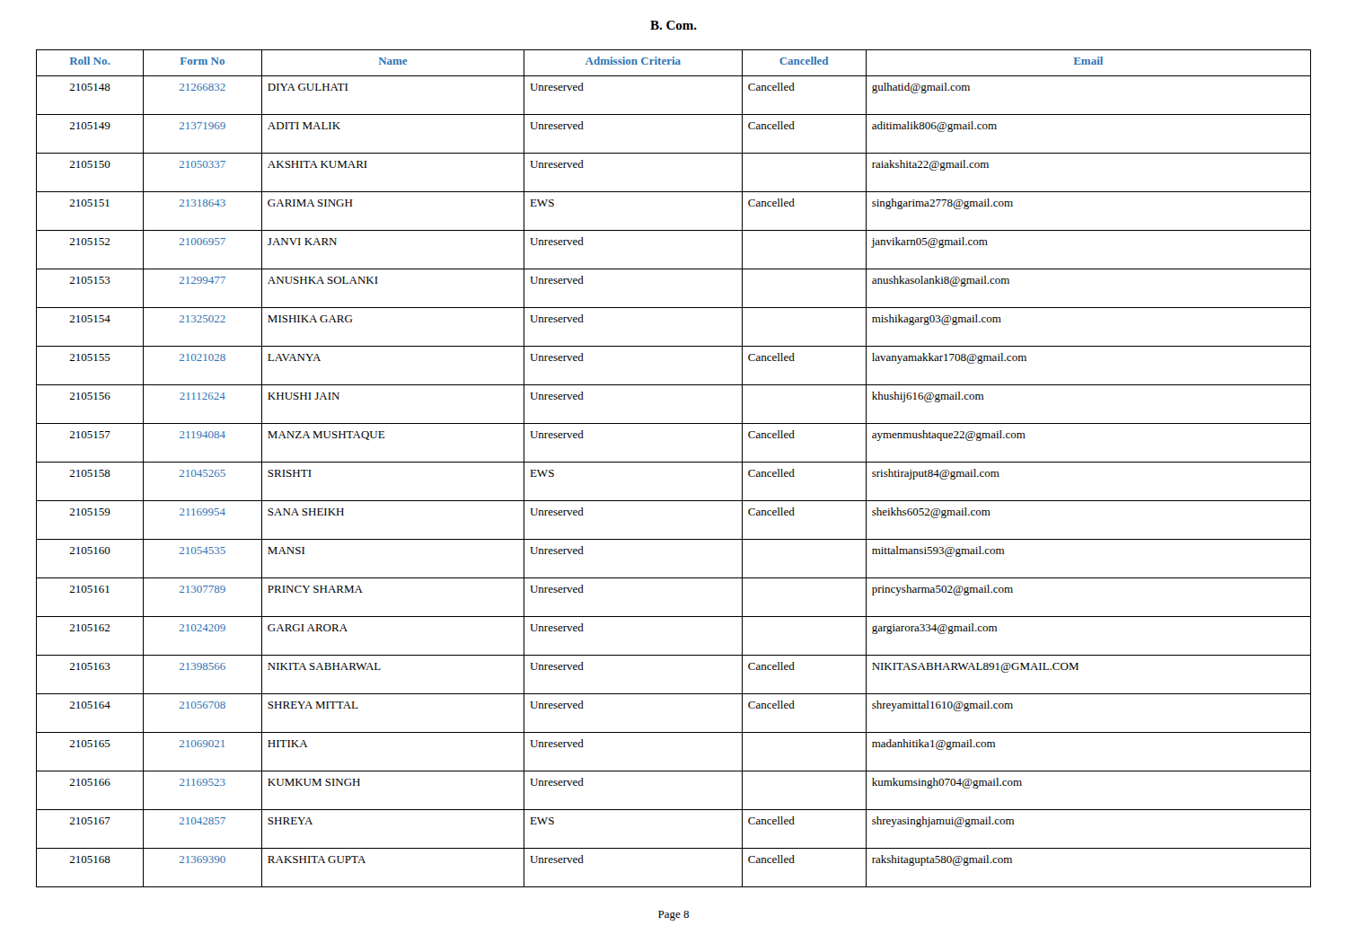B. Com.
| Roll No. | Form No | Name | Admission Criteria | Cancelled | Email |
| --- | --- | --- | --- | --- | --- |
| 2105148 | 21266832 | DIYA GULHATI | Unreserved | Cancelled | gulhatid@gmail.com |
| 2105149 | 21371969 | ADITI MALIK | Unreserved | Cancelled | aditimalik806@gmail.com |
| 2105150 | 21050337 | AKSHITA KUMARI | Unreserved | | raiakshita22@gmail.com |
| 2105151 | 21318643 | GARIMA SINGH | EWS | Cancelled | singhgarima2778@gmail.com |
| 2105152 | 21006957 | JANVI KARN | Unreserved | | janvikarn05@gmail.com |
| 2105153 | 21299477 | ANUSHKA SOLANKI | Unreserved | | anushkasolanki8@gmail.com |
| 2105154 | 21325022 | MISHIKA GARG | Unreserved | | mishikagarg03@gmail.com |
| 2105155 | 21021028 | LAVANYA | Unreserved | Cancelled | lavanyamakkar1708@gmail.com |
| 2105156 | 21112624 | KHUSHI JAIN | Unreserved | | khushij616@gmail.com |
| 2105157 | 21194084 | MANZA MUSHTAQUE | Unreserved | Cancelled | aymenmushtaque22@gmail.com |
| 2105158 | 21045265 | SRISHTI | EWS | Cancelled | srishtirajput84@gmail.com |
| 2105159 | 21169954 | SANA SHEIKH | Unreserved | Cancelled | sheikhs6052@gmail.com |
| 2105160 | 21054535 | MANSI | Unreserved | | mittalmansi593@gmail.com |
| 2105161 | 21307789 | PRINCY SHARMA | Unreserved | | princysharma502@gmail.com |
| 2105162 | 21024209 | GARGI ARORA | Unreserved | | gargiarora334@gmail.com |
| 2105163 | 21398566 | NIKITA SABHARWAL | Unreserved | Cancelled | NIKITASABHARWAL891@GMAIL.COM |
| 2105164 | 21056708 | SHREYA MITTAL | Unreserved | Cancelled | shreyamittal1610@gmail.com |
| 2105165 | 21069021 | HITIKA | Unreserved | | madanhitika1@gmail.com |
| 2105166 | 21169523 | KUMKUM SINGH | Unreserved | | kumkumsingh0704@gmail.com |
| 2105167 | 21042857 | SHREYA | EWS | Cancelled | shreyasinghjamui@gmail.com |
| 2105168 | 21369390 | RAKSHITA GUPTA | Unreserved | Cancelled | rakshitagupta580@gmail.com |
Page 8